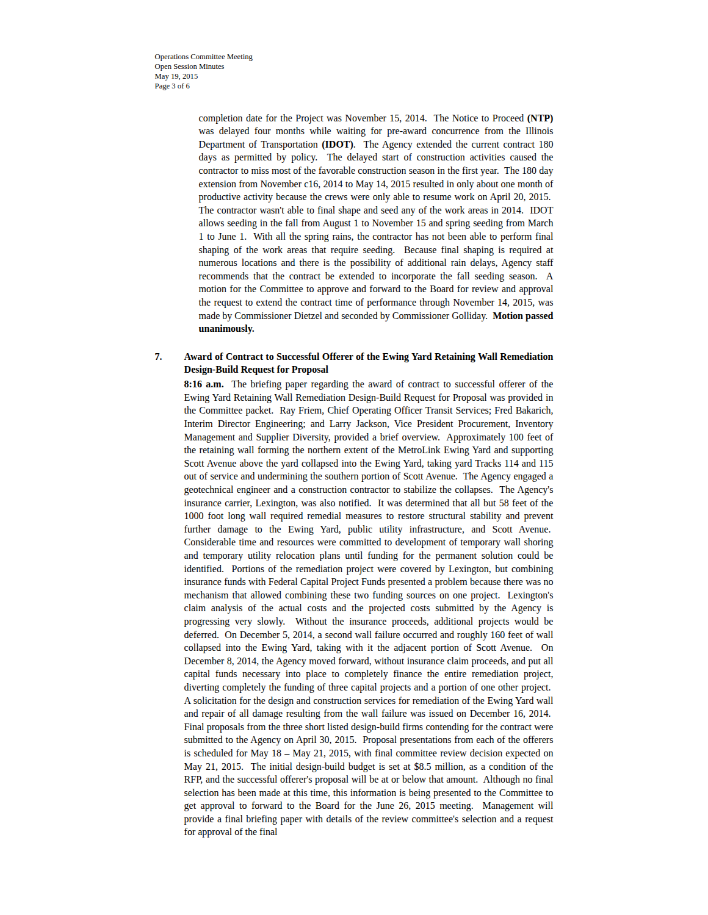Operations Committee Meeting
Open Session Minutes
May 19, 2015
Page 3 of 6
completion date for the Project was November 15, 2014. The Notice to Proceed (NTP) was delayed four months while waiting for pre-award concurrence from the Illinois Department of Transportation (IDOT). The Agency extended the current contract 180 days as permitted by policy. The delayed start of construction activities caused the contractor to miss most of the favorable construction season in the first year. The 180 day extension from November c16, 2014 to May 14, 2015 resulted in only about one month of productive activity because the crews were only able to resume work on April 20, 2015. The contractor wasn't able to final shape and seed any of the work areas in 2014. IDOT allows seeding in the fall from August 1 to November 15 and spring seeding from March 1 to June 1. With all the spring rains, the contractor has not been able to perform final shaping of the work areas that require seeding. Because final shaping is required at numerous locations and there is the possibility of additional rain delays, Agency staff recommends that the contract be extended to incorporate the fall seeding season. A motion for the Committee to approve and forward to the Board for review and approval the request to extend the contract time of performance through November 14, 2015, was made by Commissioner Dietzel and seconded by Commissioner Golliday. Motion passed unanimously.
7.
Award of Contract to Successful Offerer of the Ewing Yard Retaining Wall Remediation Design-Build Request for Proposal
8:16 a.m. The briefing paper regarding the award of contract to successful offerer of the Ewing Yard Retaining Wall Remediation Design-Build Request for Proposal was provided in the Committee packet. Ray Friem, Chief Operating Officer Transit Services; Fred Bakarich, Interim Director Engineering; and Larry Jackson, Vice President Procurement, Inventory Management and Supplier Diversity, provided a brief overview. Approximately 100 feet of the retaining wall forming the northern extent of the MetroLink Ewing Yard and supporting Scott Avenue above the yard collapsed into the Ewing Yard, taking yard Tracks 114 and 115 out of service and undermining the southern portion of Scott Avenue. The Agency engaged a geotechnical engineer and a construction contractor to stabilize the collapses. The Agency's insurance carrier, Lexington, was also notified. It was determined that all but 58 feet of the 1000 foot long wall required remedial measures to restore structural stability and prevent further damage to the Ewing Yard, public utility infrastructure, and Scott Avenue. Considerable time and resources were committed to development of temporary wall shoring and temporary utility relocation plans until funding for the permanent solution could be identified. Portions of the remediation project were covered by Lexington, but combining insurance funds with Federal Capital Project Funds presented a problem because there was no mechanism that allowed combining these two funding sources on one project. Lexington's claim analysis of the actual costs and the projected costs submitted by the Agency is progressing very slowly. Without the insurance proceeds, additional projects would be deferred. On December 5, 2014, a second wall failure occurred and roughly 160 feet of wall collapsed into the Ewing Yard, taking with it the adjacent portion of Scott Avenue. On December 8, 2014, the Agency moved forward, without insurance claim proceeds, and put all capital funds necessary into place to completely finance the entire remediation project, diverting completely the funding of three capital projects and a portion of one other project. A solicitation for the design and construction services for remediation of the Ewing Yard wall and repair of all damage resulting from the wall failure was issued on December 16, 2014. Final proposals from the three short listed design-build firms contending for the contract were submitted to the Agency on April 30, 2015. Proposal presentations from each of the offerers is scheduled for May 18 – May 21, 2015, with final committee review decision expected on May 21, 2015. The initial design-build budget is set at $8.5 million, as a condition of the RFP, and the successful offerer's proposal will be at or below that amount. Although no final selection has been made at this time, this information is being presented to the Committee to get approval to forward to the Board for the June 26, 2015 meeting. Management will provide a final briefing paper with details of the review committee's selection and a request for approval of the final